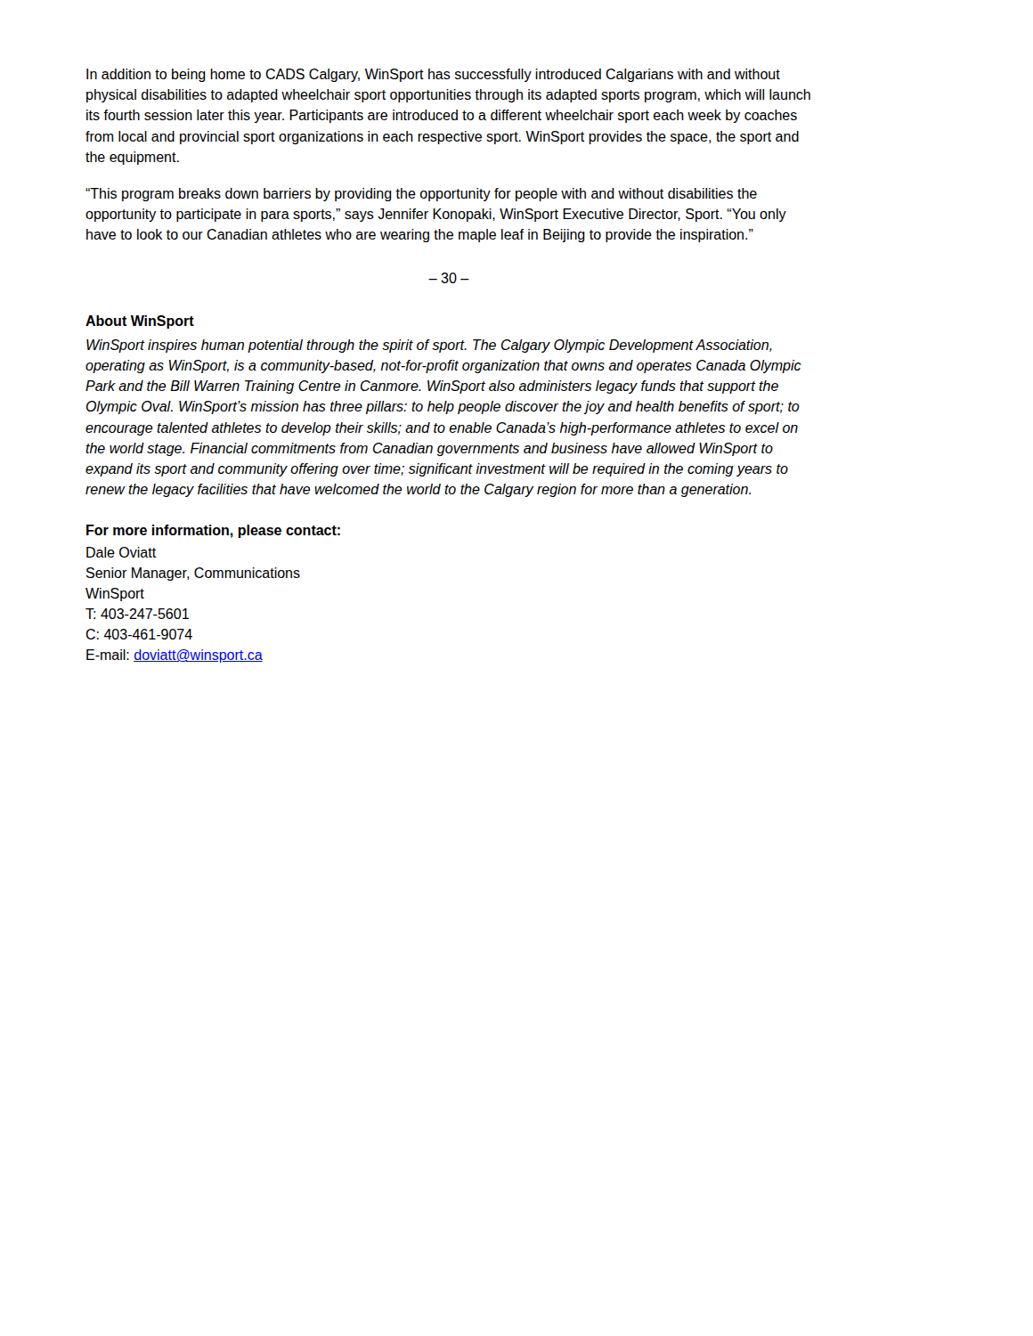In addition to being home to CADS Calgary, WinSport has successfully introduced Calgarians with and without physical disabilities to adapted wheelchair sport opportunities through its adapted sports program, which will launch its fourth session later this year. Participants are introduced to a different wheelchair sport each week by coaches from local and provincial sport organizations in each respective sport. WinSport provides the space, the sport and the equipment.
“This program breaks down barriers by providing the opportunity for people with and without disabilities the opportunity to participate in para sports,” says Jennifer Konopaki, WinSport Executive Director, Sport. “You only have to look to our Canadian athletes who are wearing the maple leaf in Beijing to provide the inspiration.”
– 30 –
About WinSport
WinSport inspires human potential through the spirit of sport. The Calgary Olympic Development Association, operating as WinSport, is a community-based, not-for-profit organization that owns and operates Canada Olympic Park and the Bill Warren Training Centre in Canmore. WinSport also administers legacy funds that support the Olympic Oval. WinSport’s mission has three pillars: to help people discover the joy and health benefits of sport; to encourage talented athletes to develop their skills; and to enable Canada’s high-performance athletes to excel on the world stage. Financial commitments from Canadian governments and business have allowed WinSport to expand its sport and community offering over time; significant investment will be required in the coming years to renew the legacy facilities that have welcomed the world to the Calgary region for more than a generation.
For more information, please contact:
Dale Oviatt Senior Manager, Communications WinSport T: 403-247-5601 C: 403-461-9074 E-mail: doviatt@winsport.ca